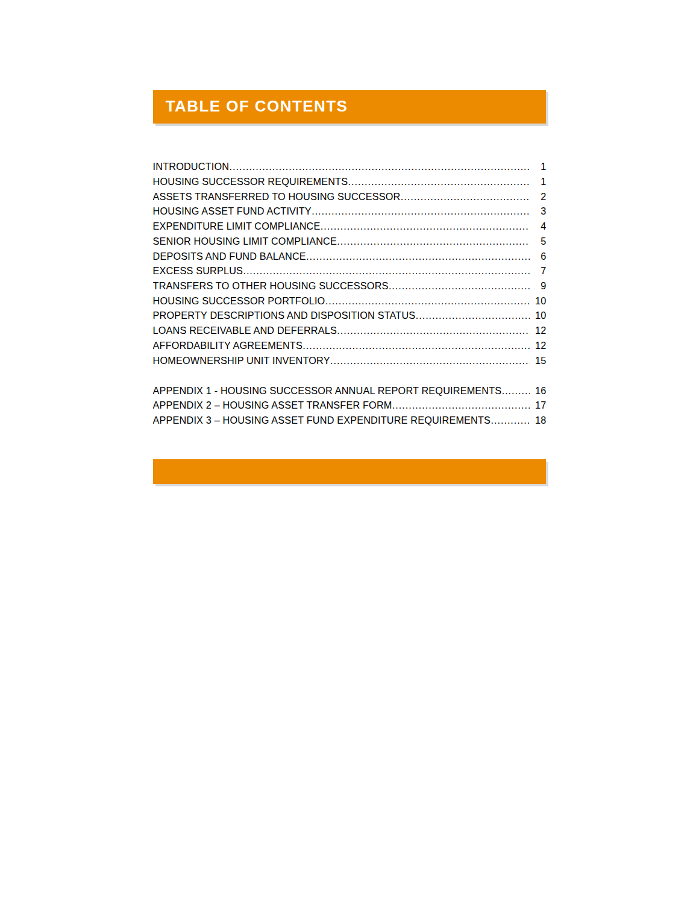TABLE OF CONTENTS
INTRODUCTION ................................................................................................................. 1
HOUSING SUCCESSOR REQUIREMENTS ..................................................................................... 1
ASSETS TRANSFERRED TO HOUSING SUCCESSOR ................................................................... 2
HOUSING ASSET FUND ACTIVITY .............................................................................................. 3
EXPENDITURE LIMIT COMPLIANCE ........................................................................................... 4
SENIOR HOUSING LIMIT COMPLIANCE ..................................................................................... 5
DEPOSITS AND FUND BALANCE .............................................................................................. 6
EXCESS SURPLUS ................................................................................................................. 7
TRANSFERS TO OTHER HOUSING SUCCESSORS ..................................................................... 9
HOUSING SUCCESSOR PORTFOLIO .......................................................................................... 10
PROPERTY DESCRIPTIONS AND DISPOSITION STATUS ........................................................... 10
LOANS RECEIVABLE AND DEFERRALS ..................................................................................... 12
AFFORDABILITY AGREEMENTS ................................................................................................ 12
HOMEOWNERSHIP UNIT INVENTORY ....................................................................................... 15
APPENDIX 1 - HOUSING SUCCESSOR ANNUAL REPORT REQUIREMENTS ................................ 16
APPENDIX 2 – HOUSING ASSET TRANSFER FORM ...................................................................... 17
APPENDIX 3 – HOUSING ASSET FUND EXPENDITURE REQUIREMENTS .................................... 18